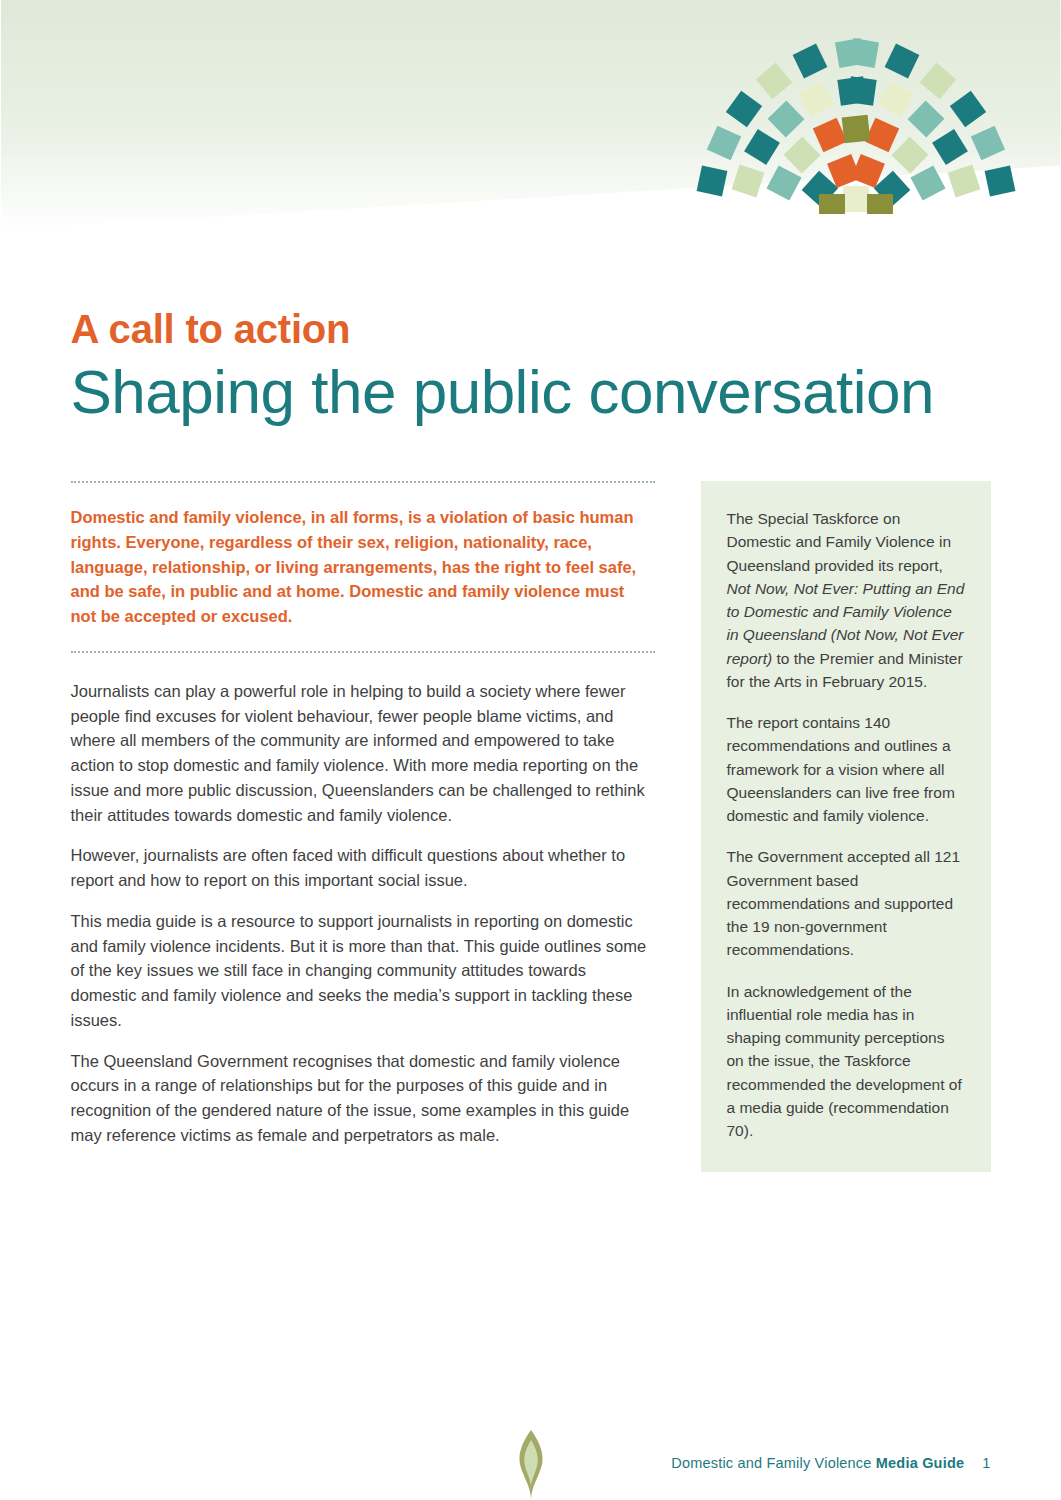A call to action
Shaping the public conversation
Domestic and family violence, in all forms, is a violation of basic human rights. Everyone, regardless of their sex, religion, nationality, race, language, relationship, or living arrangements, has the right to feel safe, and be safe, in public and at home. Domestic and family violence must not be accepted or excused.
Journalists can play a powerful role in helping to build a society where fewer people find excuses for violent behaviour, fewer people blame victims, and where all members of the community are informed and empowered to take action to stop domestic and family violence. With more media reporting on the issue and more public discussion, Queenslanders can be challenged to rethink their attitudes towards domestic and family violence.
However, journalists are often faced with difficult questions about whether to report and how to report on this important social issue.
This media guide is a resource to support journalists in reporting on domestic and family violence incidents. But it is more than that. This guide outlines some of the key issues we still face in changing community attitudes towards domestic and family violence and seeks the media’s support in tackling these issues.
The Queensland Government recognises that domestic and family violence occurs in a range of relationships but for the purposes of this guide and in recognition of the gendered nature of the issue, some examples in this guide may reference victims as female and perpetrators as male.
The Special Taskforce on Domestic and Family Violence in Queensland provided its report, Not Now, Not Ever: Putting an End to Domestic and Family Violence in Queensland (Not Now, Not Ever report) to the Premier and Minister for the Arts in February 2015.
The report contains 140 recommendations and outlines a framework for a vision where all Queenslanders can live free from domestic and family violence.
The Government accepted all 121 Government based recommendations and supported the 19 non-government recommendations.
In acknowledgement of the influential role media has in shaping community perceptions on the issue, the Taskforce recommended the development of a media guide (recommendation 70).
Domestic and Family Violence Media Guide 1